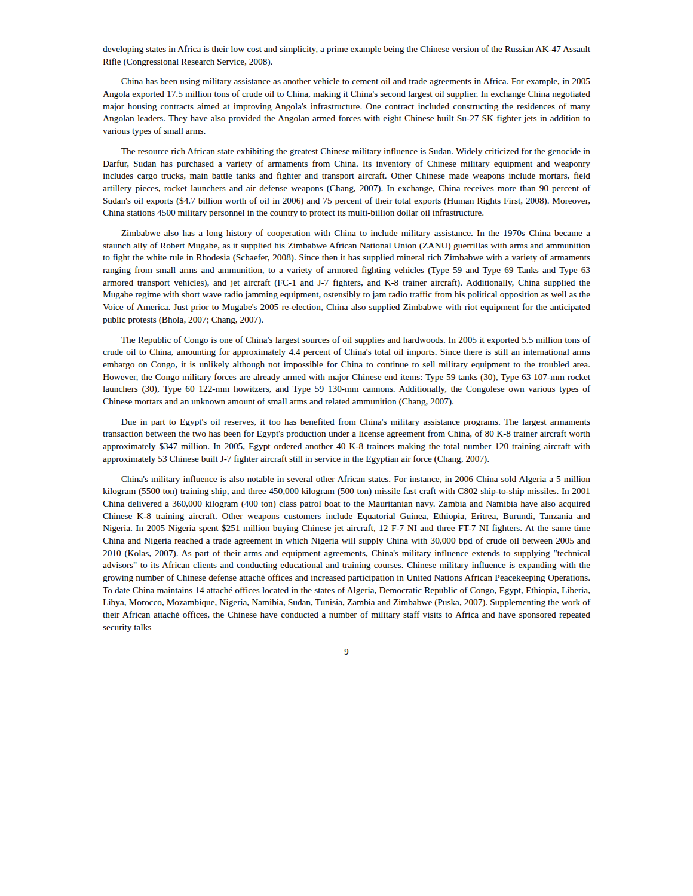developing states in Africa is their low cost and simplicity, a prime example being the Chinese version of the Russian AK-47 Assault Rifle (Congressional Research Service, 2008).
China has been using military assistance as another vehicle to cement oil and trade agreements in Africa. For example, in 2005 Angola exported 17.5 million tons of crude oil to China, making it China's second largest oil supplier. In exchange China negotiated major housing contracts aimed at improving Angola's infrastructure. One contract included constructing the residences of many Angolan leaders. They have also provided the Angolan armed forces with eight Chinese built Su-27 SK fighter jets in addition to various types of small arms.
The resource rich African state exhibiting the greatest Chinese military influence is Sudan. Widely criticized for the genocide in Darfur, Sudan has purchased a variety of armaments from China. Its inventory of Chinese military equipment and weaponry includes cargo trucks, main battle tanks and fighter and transport aircraft. Other Chinese made weapons include mortars, field artillery pieces, rocket launchers and air defense weapons (Chang, 2007). In exchange, China receives more than 90 percent of Sudan's oil exports ($4.7 billion worth of oil in 2006) and 75 percent of their total exports (Human Rights First, 2008). Moreover, China stations 4500 military personnel in the country to protect its multi-billion dollar oil infrastructure.
Zimbabwe also has a long history of cooperation with China to include military assistance. In the 1970s China became a staunch ally of Robert Mugabe, as it supplied his Zimbabwe African National Union (ZANU) guerrillas with arms and ammunition to fight the white rule in Rhodesia (Schaefer, 2008). Since then it has supplied mineral rich Zimbabwe with a variety of armaments ranging from small arms and ammunition, to a variety of armored fighting vehicles (Type 59 and Type 69 Tanks and Type 63 armored transport vehicles), and jet aircraft (FC-1 and J-7 fighters, and K-8 trainer aircraft). Additionally, China supplied the Mugabe regime with short wave radio jamming equipment, ostensibly to jam radio traffic from his political opposition as well as the Voice of America. Just prior to Mugabe's 2005 re-election, China also supplied Zimbabwe with riot equipment for the anticipated public protests (Bhola, 2007; Chang, 2007).
The Republic of Congo is one of China's largest sources of oil supplies and hardwoods. In 2005 it exported 5.5 million tons of crude oil to China, amounting for approximately 4.4 percent of China's total oil imports. Since there is still an international arms embargo on Congo, it is unlikely although not impossible for China to continue to sell military equipment to the troubled area. However, the Congo military forces are already armed with major Chinese end items: Type 59 tanks (30), Type 63 107-mm rocket launchers (30), Type 60 122-mm howitzers, and Type 59 130-mm cannons. Additionally, the Congolese own various types of Chinese mortars and an unknown amount of small arms and related ammunition (Chang, 2007).
Due in part to Egypt's oil reserves, it too has benefited from China's military assistance programs. The largest armaments transaction between the two has been for Egypt's production under a license agreement from China, of 80 K-8 trainer aircraft worth approximately $347 million. In 2005, Egypt ordered another 40 K-8 trainers making the total number 120 training aircraft with approximately 53 Chinese built J-7 fighter aircraft still in service in the Egyptian air force (Chang, 2007).
China's military influence is also notable in several other African states. For instance, in 2006 China sold Algeria a 5 million kilogram (5500 ton) training ship, and three 450,000 kilogram (500 ton) missile fast craft with C802 ship-to-ship missiles. In 2001 China delivered a 360,000 kilogram (400 ton) class patrol boat to the Mauritanian navy. Zambia and Namibia have also acquired Chinese K-8 training aircraft. Other weapons customers include Equatorial Guinea, Ethiopia, Eritrea, Burundi, Tanzania and Nigeria. In 2005 Nigeria spent $251 million buying Chinese jet aircraft, 12 F-7 NI and three FT-7 NI fighters. At the same time China and Nigeria reached a trade agreement in which Nigeria will supply China with 30,000 bpd of crude oil between 2005 and 2010 (Kolas, 2007). As part of their arms and equipment agreements, China's military influence extends to supplying "technical advisors" to its African clients and conducting educational and training courses. Chinese military influence is expanding with the growing number of Chinese defense attaché offices and increased participation in United Nations African Peacekeeping Operations. To date China maintains 14 attaché offices located in the states of Algeria, Democratic Republic of Congo, Egypt, Ethiopia, Liberia, Libya, Morocco, Mozambique, Nigeria, Namibia, Sudan, Tunisia, Zambia and Zimbabwe (Puska, 2007). Supplementing the work of their African attaché offices, the Chinese have conducted a number of military staff visits to Africa and have sponsored repeated security talks
9